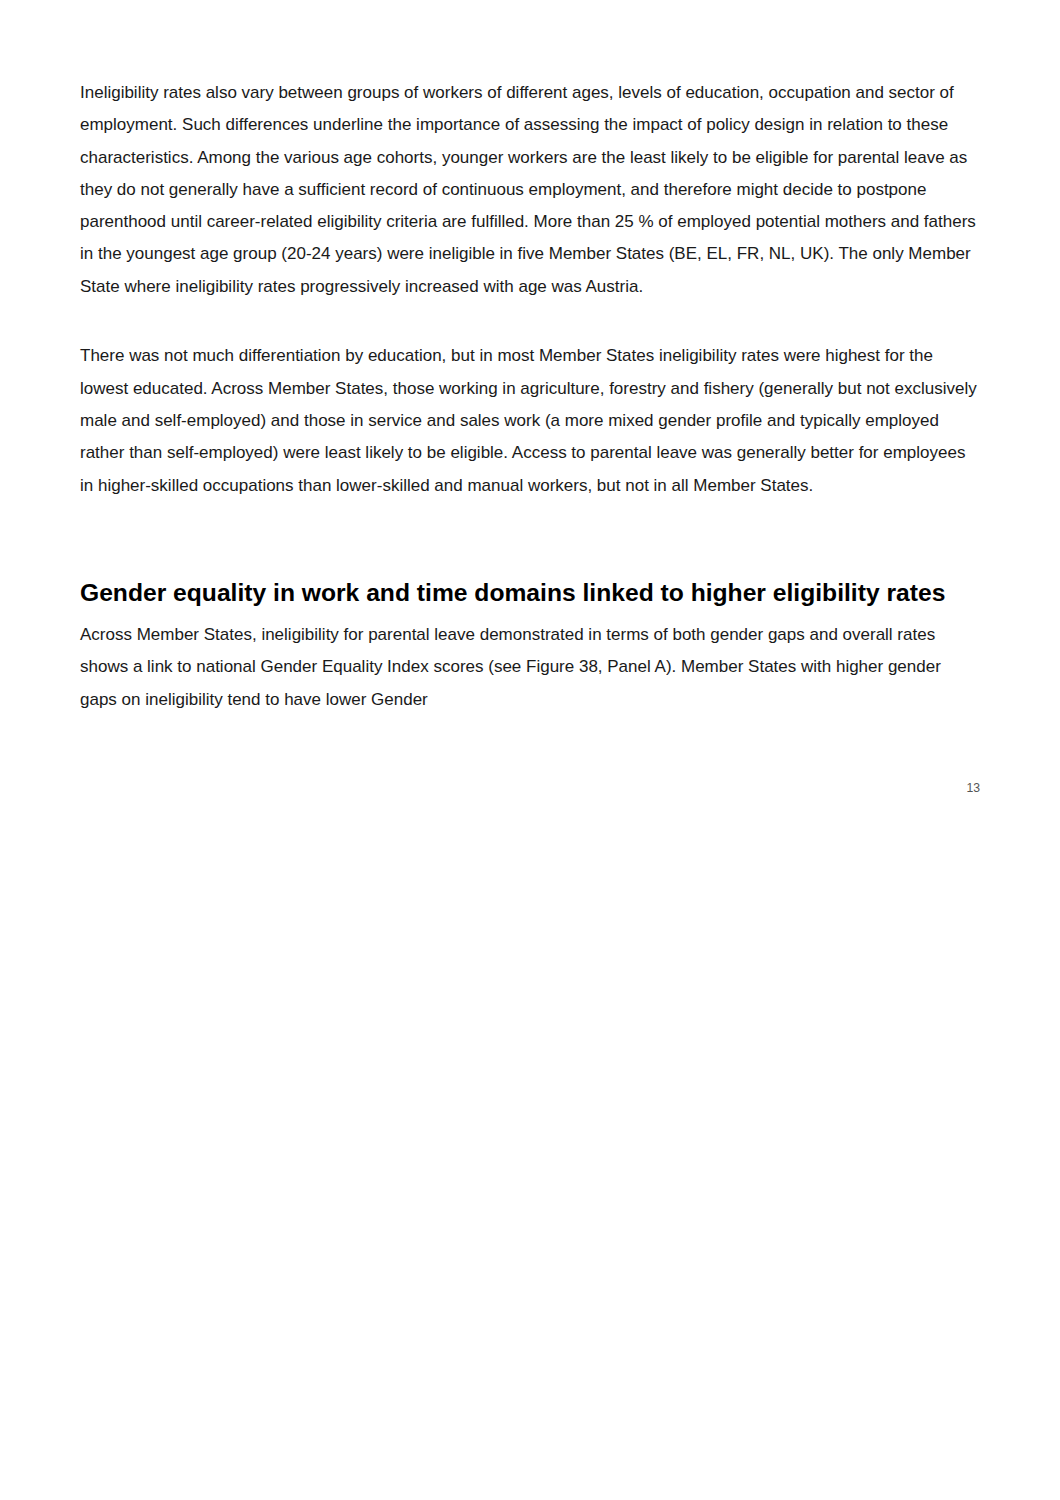Ineligibility rates also vary between groups of workers of different ages, levels of education, occupation and sector of employment. Such differences underline the importance of assessing the impact of policy design in relation to these characteristics. Among the various age cohorts, younger workers are the least likely to be eligible for parental leave as they do not generally have a sufficient record of continuous employment, and therefore might decide to postpone parenthood until career-related eligibility criteria are fulfilled. More than 25 % of employed potential mothers and fathers in the youngest age group (20-24 years) were ineligible in five Member States (BE, EL, FR, NL, UK). The only Member State where ineligibility rates progressively increased with age was Austria.
There was not much differentiation by education, but in most Member States ineligibility rates were highest for the lowest educated. Across Member States, those working in agriculture, forestry and fishery (generally but not exclusively male and self-employed) and those in service and sales work (a more mixed gender profile and typically employed rather than self-employed) were least likely to be eligible. Access to parental leave was generally better for employees in higher-skilled occupations than lower-skilled and manual workers, but not in all Member States.
Gender equality in work and time domains linked to higher eligibility rates
Across Member States, ineligibility for parental leave demonstrated in terms of both gender gaps and overall rates shows a link to national Gender Equality Index scores (see Figure 38, Panel A). Member States with higher gender gaps on ineligibility tend to have lower Gender
13